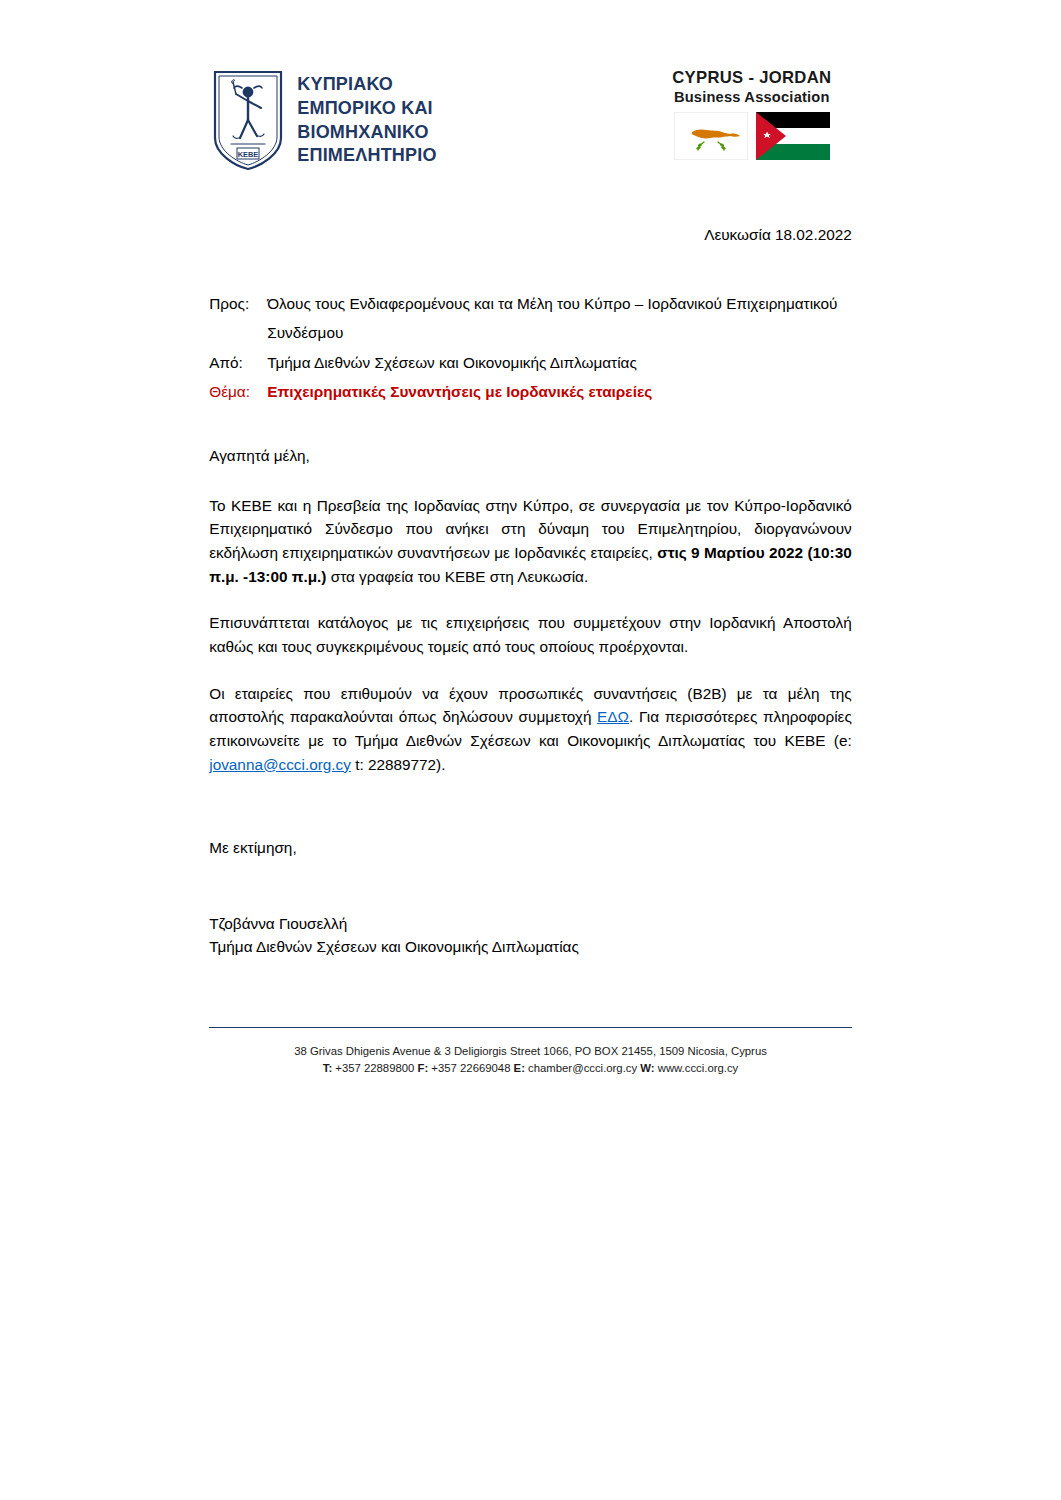ΚΕΒΕ
ΚΥΠΡΙΑΚΟ
ΕΜΠΟΡΙΚΟ ΚΑΙ
ΒΙΟΜΗΧΑΝΙΚΟ
ΕΠΙΜΕΛΗΤΗΡΙΟ
CYPRUS - JORDAN
Business Association
Λευκωσία 18.02.2022
Προς:
Όλους τους Ενδιαφερομένους και τα Μέλη του Κύπρο – Ιορδανικού Επιχειρηματικού Συνδέσμου
Από:
Τμήμα Διεθνών Σχέσεων και Οικονομικής Διπλωματίας
Θέμα:
Επιχειρηματικές Συναντήσεις με Ιορδανικές εταιρείες
Αγαπητά μέλη,
Το ΚΕΒΕ και η Πρεσβεία της Ιορδανίας στην Κύπρο, σε συνεργασία με τον Κύπρο-Ιορδανικό Επιχειρηματικό Σύνδεσμο που ανήκει στη δύναμη του Επιμελητηρίου, διοργανώνουν εκδήλωση επιχειρηματικών συναντήσεων με Ιορδανικές εταιρείες, στις 9 Μαρτίου 2022 (10:30 π.μ. -13:00 π.μ.) στα γραφεία του ΚΕΒΕ στη Λευκωσία.
Επισυνάπτεται κατάλογος με τις επιχειρήσεις που συμμετέχουν στην Ιορδανική Αποστολή καθώς και τους συγκεκριμένους τομείς από τους οποίους προέρχονται.
Οι εταιρείες που επιθυμούν να έχουν προσωπικές συναντήσεις (Β2Β) με τα μέλη της αποστολής παρακαλούνται όπως δηλώσουν συμμετοχή ΕΔΩ. Για περισσότερες πληροφορίες επικοινωνείτε με το Τμήμα Διεθνών Σχέσεων και Οικονομικής Διπλωματίας του ΚΕΒΕ (e: jovanna@ccci.org.cy t: 22889772).
Με εκτίμηση,
Τζοβάννα Γιουσελλή
Τμήμα Διεθνών Σχέσεων και Οικονομικής Διπλωματίας
38 Grivas Dhigenis Avenue & 3 Deligiorgis Street 1066, PO BOX 21455, 1509 Nicosia, Cyprus
T: +357 22889800 F: +357 22669048 E: chamber@ccci.org.cy W: www.ccci.org.cy